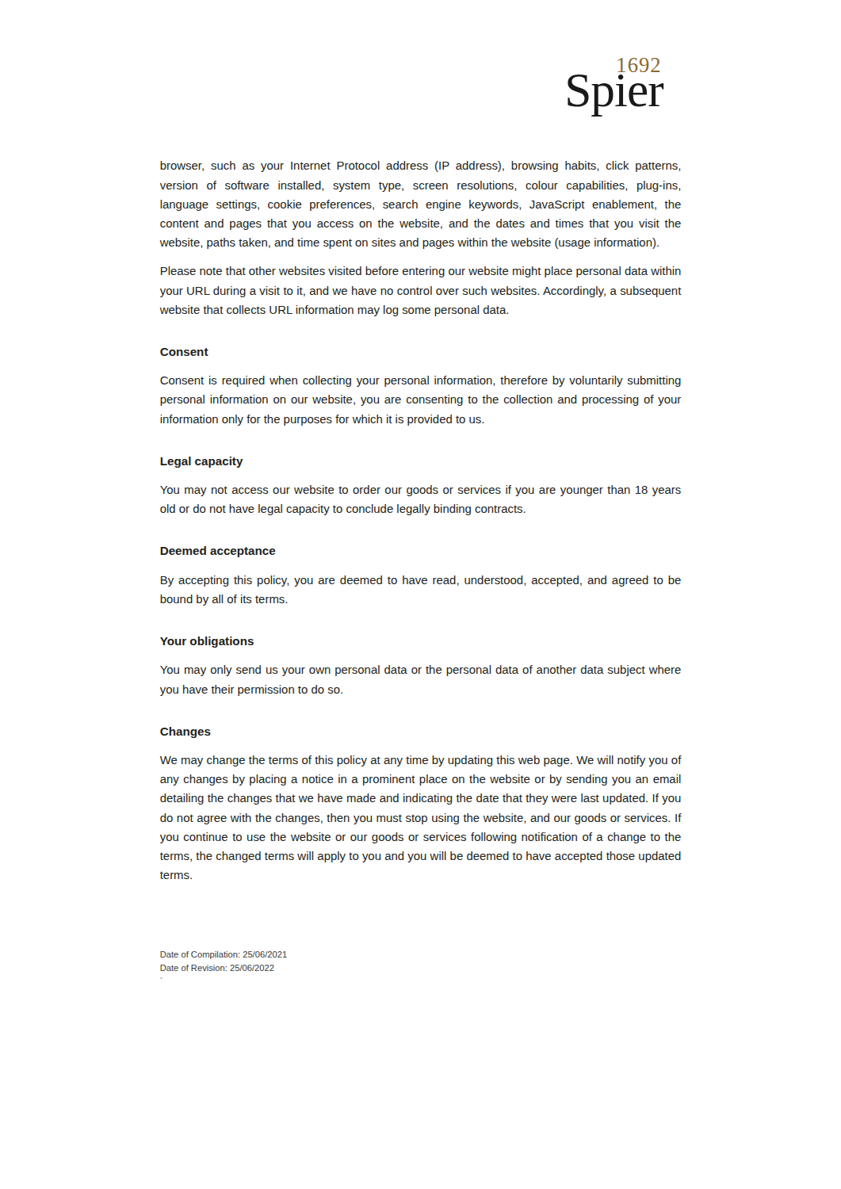1692 Spier
browser, such as your Internet Protocol address (IP address), browsing habits, click patterns, version of software installed, system type, screen resolutions, colour capabilities, plug-ins, language settings, cookie preferences, search engine keywords, JavaScript enablement, the content and pages that you access on the website, and the dates and times that you visit the website, paths taken, and time spent on sites and pages within the website (usage information).
Please note that other websites visited before entering our website might place personal data within your URL during a visit to it, and we have no control over such websites. Accordingly, a subsequent website that collects URL information may log some personal data.
Consent
Consent is required when collecting your personal information, therefore by voluntarily submitting personal information on our website, you are consenting to the collection and processing of your information only for the purposes for which it is provided to us.
Legal capacity
You may not access our website to order our goods or services if you are younger than 18 years old or do not have legal capacity to conclude legally binding contracts.
Deemed acceptance
By accepting this policy, you are deemed to have read, understood, accepted, and agreed to be bound by all of its terms.
Your obligations
You may only send us your own personal data or the personal data of another data subject where you have their permission to do so.
Changes
We may change the terms of this policy at any time by updating this web page. We will notify you of any changes by placing a notice in a prominent place on the website or by sending you an email detailing the changes that we have made and indicating the date that they were last updated. If you do not agree with the changes, then you must stop using the website, and our goods or services. If you continue to use the website or our goods or services following notification of a change to the terms, the changed terms will apply to you and you will be deemed to have accepted those updated terms.
Date of Compilation: 25/06/2021
Date of Revision: 25/06/2022 `